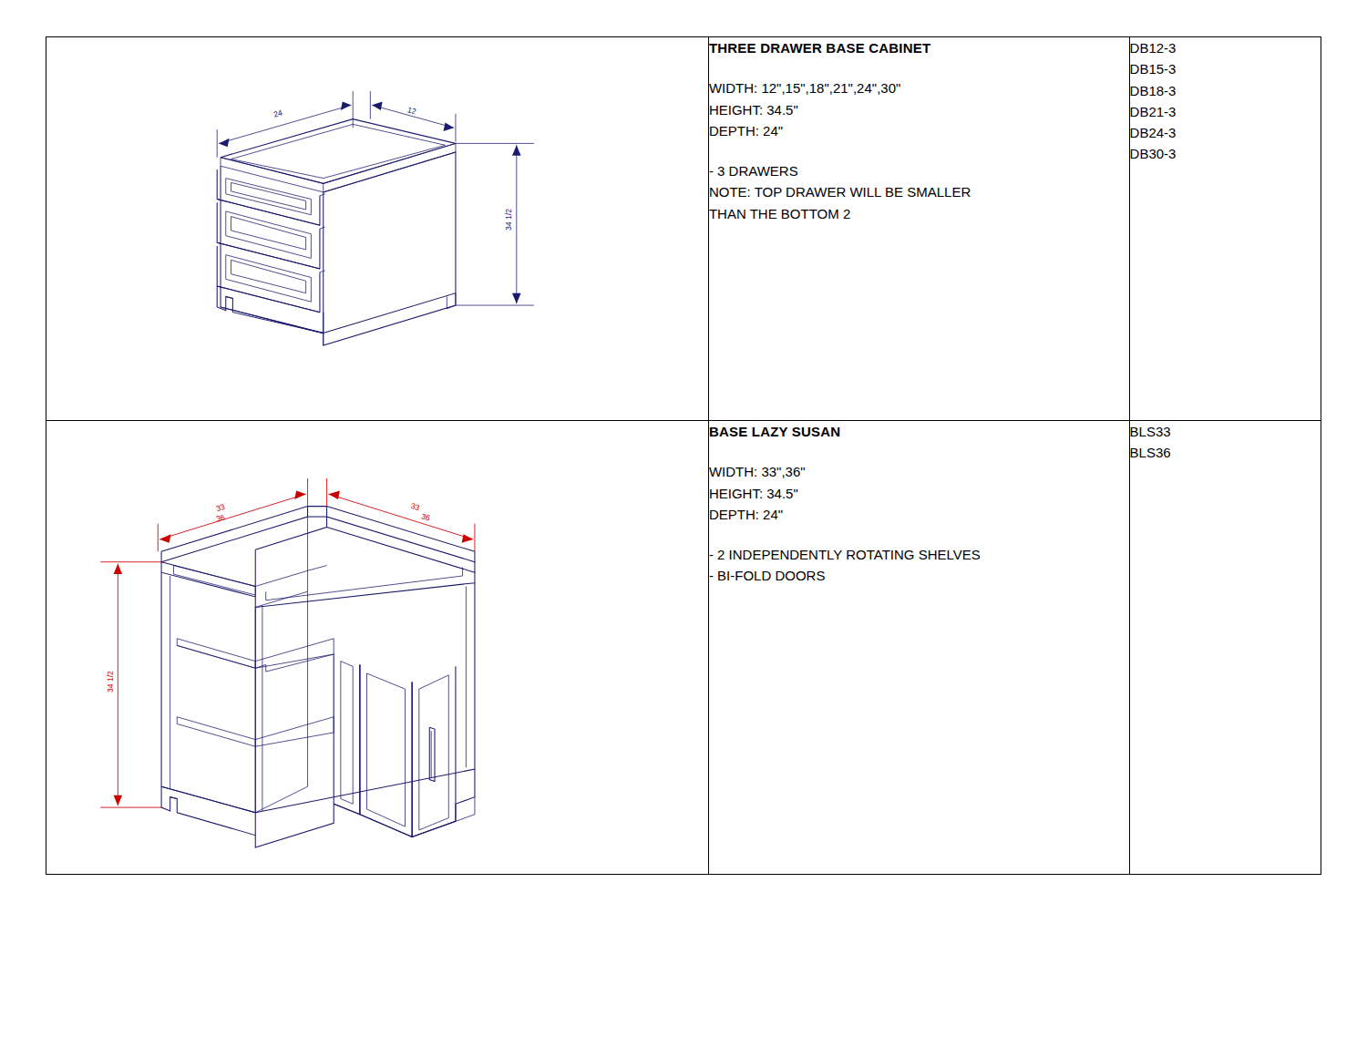| 24 12 34 1/2 | THREE DRAWER BASE CABINET WIDTH: 12",15",18",21",24",30" HEIGHT: 34.5" DEPTH: 24" - 3 DRAWERS NOTE: TOP DRAWER WILL BE SMALLER THAN THE BOTTOM 2 | DB12-3 DB15-3 DB18-3 DB21-3 DB24-3 DB30-3 |
| 33 36 33 36 34 1/2 | BASE LAZY SUSAN WIDTH: 33",36" HEIGHT: 34.5" DEPTH: 24" - 2 INDEPENDENTLY ROTATING SHELVES - BI-FOLD DOORS | BLS33 BLS36 |